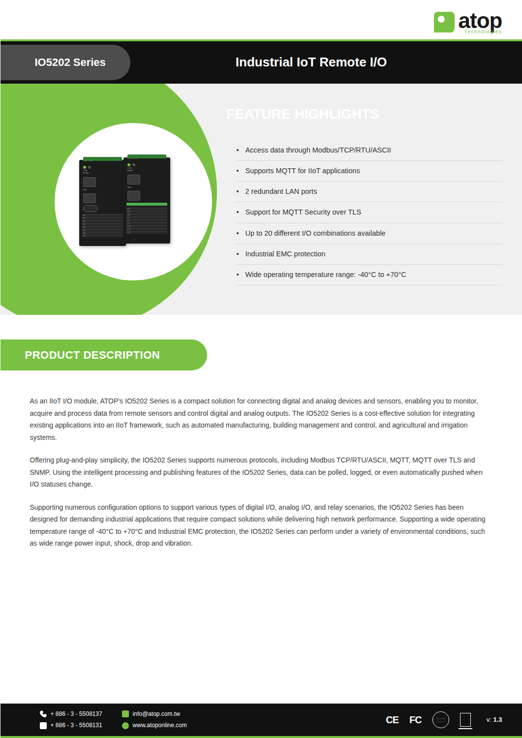atop Technologies
IO5202 Series
Industrial IoT Remote I/O
PWR RUN
COM
WLAN
LAN
AI1+
AI1-
AI2+
AI2-
AI3+
AI3-
AI4+
AI4-
PWR RUN
COM
WLAN
LAN
RXD
TXD
GND
DI1
DI2
DI3
COM
DO1
DO2
FEATURE HIGHLIGHTS
Access data through Modbus/TCP/RTU/ASCII
Supports MQTT for IIoT applications
2 redundant LAN ports
Support for MQTT Security over TLS
Up to 20 different I/O combinations available
Industrial EMC protection
Wide operating temperature range: -40°C to +70°C
PRODUCT DESCRIPTION
As an IIoT I/O module, ATOP’s IO5202 Series is a compact solution for connecting digital and analog devices and sensors, enabling you to monitor, acquire and process data from remote sensors and control digital and analog outputs. The IO5202 Series is a cost-effective solution for integrating existing applications into an IIoT framework, such as automated manufacturing, building management and control, and agricultural and irrigation systems.
Offering plug-and-play simplicity, the IO5202 Series supports numerous protocols, including Modbus TCP/RTU/ASCII, MQTT, MQTT over TLS and SNMP. Using the intelligent processing and publishing features of the IO5202 Series, data can be polled, logged, or even automatically pushed when I/O statuses change.
Supporting numerous configuration options to support various types of digital I/O, analog I/O, and relay scenarios, the IO5202 Series has been designed for demanding industrial applications that require compact solutions while delivering high network performance. Supporting a wide operating temperature range of -40°C to +70°C and Industrial EMC protection, the IO5202 Series can perform under a variety of environmental conditions, such as wide range power input, shock, drop and vibration.
+ 886 - 3 - 5508137
+ 886 - 3 - 5508131
info@atop.com.tw
www.atoponline.com
CE FC
RoHS COMPLIANT
v: 1.3